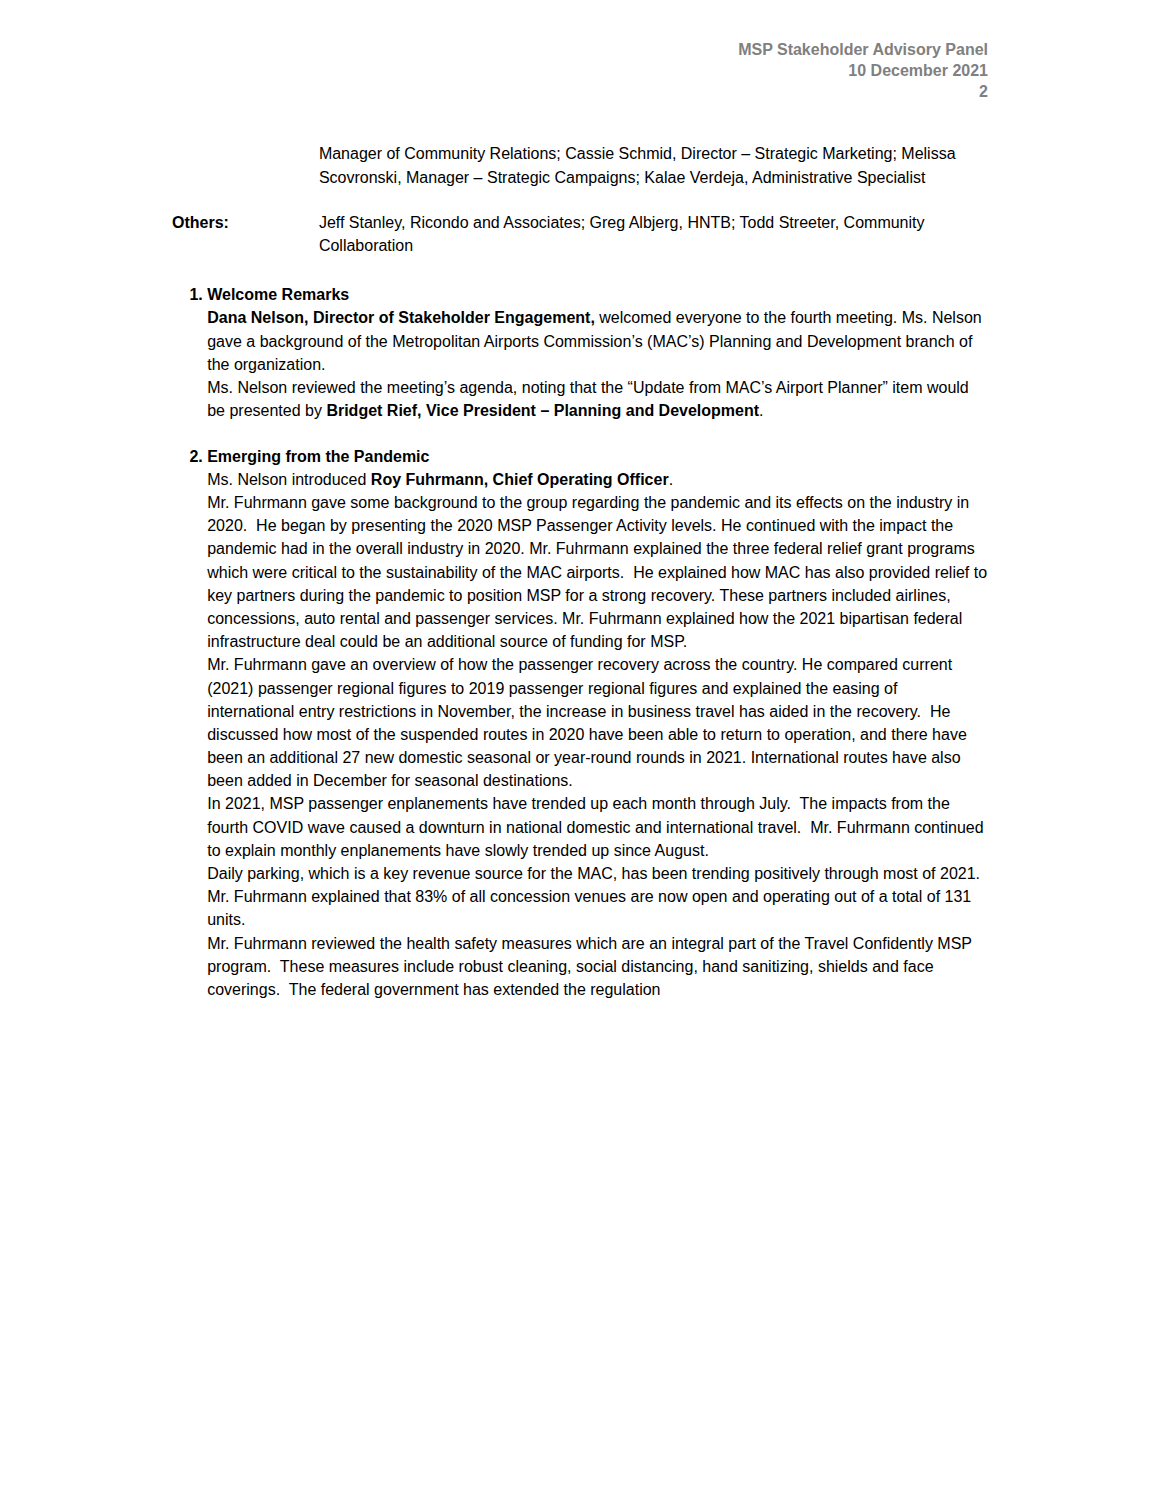MSP Stakeholder Advisory Panel 10 December 2021 2
| | Manager of Community Relations; Cassie Schmid, Director – Strategic Marketing; Melissa Scovronski, Manager – Strategic Campaigns; Kalae Verdeja, Administrative Specialist |
| Others: | Jeff Stanley, Ricondo and Associates; Greg Albjerg, HNTB; Todd Streeter, Community Collaboration |
Welcome Remarks
Dana Nelson, Director of Stakeholder Engagement, welcomed everyone to the fourth meeting. Ms. Nelson gave a background of the Metropolitan Airports Commission’s (MAC’s) Planning and Development branch of the organization.
Ms. Nelson reviewed the meeting’s agenda, noting that the “Update from MAC’s Airport Planner” item would be presented by Bridget Rief, Vice President – Planning and Development.
Emerging from the Pandemic
Ms. Nelson introduced Roy Fuhrmann, Chief Operating Officer.
Mr. Fuhrmann gave some background to the group regarding the pandemic and its effects on the industry in 2020. He began by presenting the 2020 MSP Passenger Activity levels. He continued with the impact the pandemic had in the overall industry in 2020. Mr. Fuhrmann explained the three federal relief grant programs which were critical to the sustainability of the MAC airports. He explained how MAC has also provided relief to key partners during the pandemic to position MSP for a strong recovery. These partners included airlines, concessions, auto rental and passenger services. Mr. Fuhrmann explained how the 2021 bipartisan federal infrastructure deal could be an additional source of funding for MSP.
Mr. Fuhrmann gave an overview of how the passenger recovery across the country. He compared current (2021) passenger regional figures to 2019 passenger regional figures and explained the easing of international entry restrictions in November, the increase in business travel has aided in the recovery. He discussed how most of the suspended routes in 2020 have been able to return to operation, and there have been an additional 27 new domestic seasonal or year-round rounds in 2021. International routes have also been added in December for seasonal destinations.
In 2021, MSP passenger enplanements have trended up each month through July. The impacts from the fourth COVID wave caused a downturn in national domestic and international travel. Mr. Fuhrmann continued to explain monthly enplanements have slowly trended up since August.
Daily parking, which is a key revenue source for the MAC, has been trending positively through most of 2021. Mr. Fuhrmann explained that 83% of all concession venues are now open and operating out of a total of 131 units.
Mr. Fuhrmann reviewed the health safety measures which are an integral part of the Travel Confidently MSP program. These measures include robust cleaning, social distancing, hand sanitizing, shields and face coverings. The federal government has extended the regulation